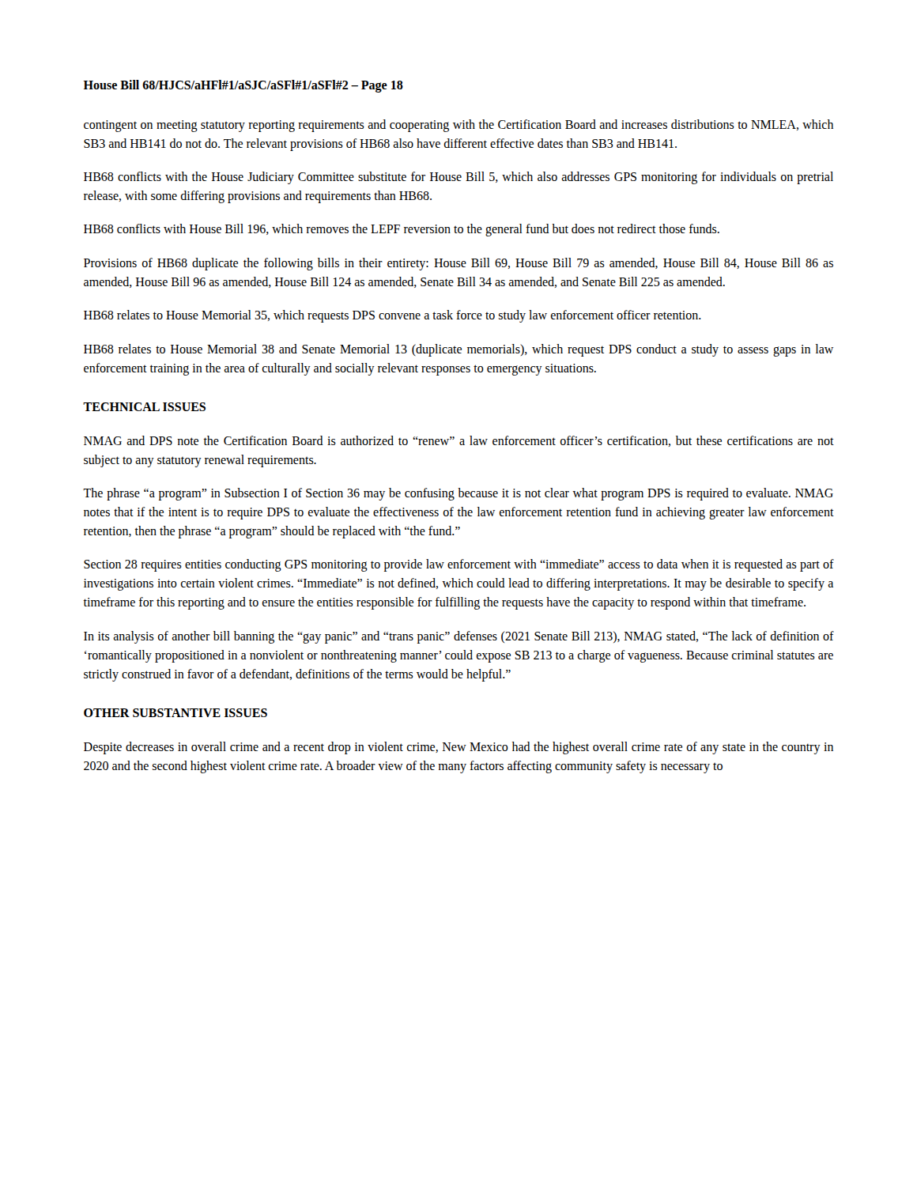House Bill 68/HJCS/aHFl#1/aSJC/aSFl#1/aSFl#2 – Page 18
contingent on meeting statutory reporting requirements and cooperating with the Certification Board and increases distributions to NMLEA, which SB3 and HB141 do not do. The relevant provisions of HB68 also have different effective dates than SB3 and HB141.
HB68 conflicts with the House Judiciary Committee substitute for House Bill 5, which also addresses GPS monitoring for individuals on pretrial release, with some differing provisions and requirements than HB68.
HB68 conflicts with House Bill 196, which removes the LEPF reversion to the general fund but does not redirect those funds.
Provisions of HB68 duplicate the following bills in their entirety: House Bill 69, House Bill 79 as amended, House Bill 84, House Bill 86 as amended, House Bill 96 as amended, House Bill 124 as amended, Senate Bill 34 as amended, and Senate Bill 225 as amended.
HB68 relates to House Memorial 35, which requests DPS convene a task force to study law enforcement officer retention.
HB68 relates to House Memorial 38 and Senate Memorial 13 (duplicate memorials), which request DPS conduct a study to assess gaps in law enforcement training in the area of culturally and socially relevant responses to emergency situations.
Technical Issues
NMAG and DPS note the Certification Board is authorized to “renew” a law enforcement officer’s certification, but these certifications are not subject to any statutory renewal requirements.
The phrase “a program” in Subsection I of Section 36 may be confusing because it is not clear what program DPS is required to evaluate. NMAG notes that if the intent is to require DPS to evaluate the effectiveness of the law enforcement retention fund in achieving greater law enforcement retention, then the phrase “a program” should be replaced with “the fund.”
Section 28 requires entities conducting GPS monitoring to provide law enforcement with “immediate” access to data when it is requested as part of investigations into certain violent crimes. “Immediate” is not defined, which could lead to differing interpretations. It may be desirable to specify a timeframe for this reporting and to ensure the entities responsible for fulfilling the requests have the capacity to respond within that timeframe.
In its analysis of another bill banning the “gay panic” and “trans panic” defenses (2021 Senate Bill 213), NMAG stated, “The lack of definition of ‘romantically propositioned in a nonviolent or nonthreatening manner’ could expose SB 213 to a charge of vagueness. Because criminal statutes are strictly construed in favor of a defendant, definitions of the terms would be helpful.”
Other Substantive Issues
Despite decreases in overall crime and a recent drop in violent crime, New Mexico had the highest overall crime rate of any state in the country in 2020 and the second highest violent crime rate. A broader view of the many factors affecting community safety is necessary to